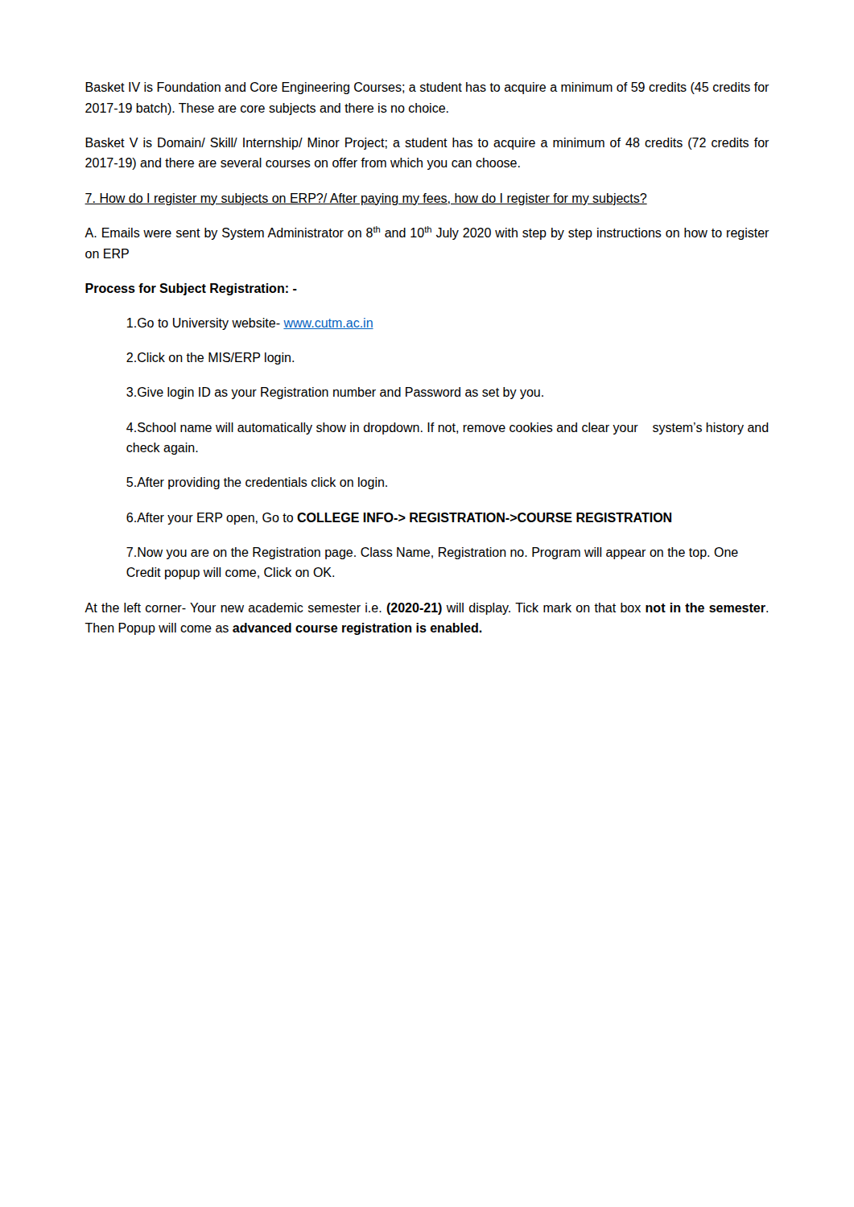Basket IV is Foundation and Core Engineering Courses; a student has to acquire a minimum of 59 credits (45 credits for 2017-19 batch). These are core subjects and there is no choice.
Basket V is Domain/ Skill/ Internship/ Minor Project; a student has to acquire a minimum of 48 credits (72 credits for 2017-19) and there are several courses on offer from which you can choose.
7. How do I register my subjects on ERP?/ After paying my fees, how do I register for my subjects?
A. Emails were sent by System Administrator on 8th and 10th July 2020 with step by step instructions on how to register on ERP
Process for Subject Registration: -
1.Go to University website- www.cutm.ac.in
2.Click on the MIS/ERP login.
3.Give login ID as your Registration number and Password as set by you.
4.School name will automatically show in dropdown. If not, remove cookies and clear your system’s history and check again.
5.After providing the credentials click on login.
6.After your ERP open, Go to COLLEGE INFO-> REGISTRATION->COURSE REGISTRATION
7.Now you are on the Registration page. Class Name, Registration no. Program will appear on the top. One Credit popup will come, Click on OK.
At the left corner- Your new academic semester i.e. (2020-21) will display. Tick mark on that box not in the semester. Then Popup will come as advanced course registration is enabled.